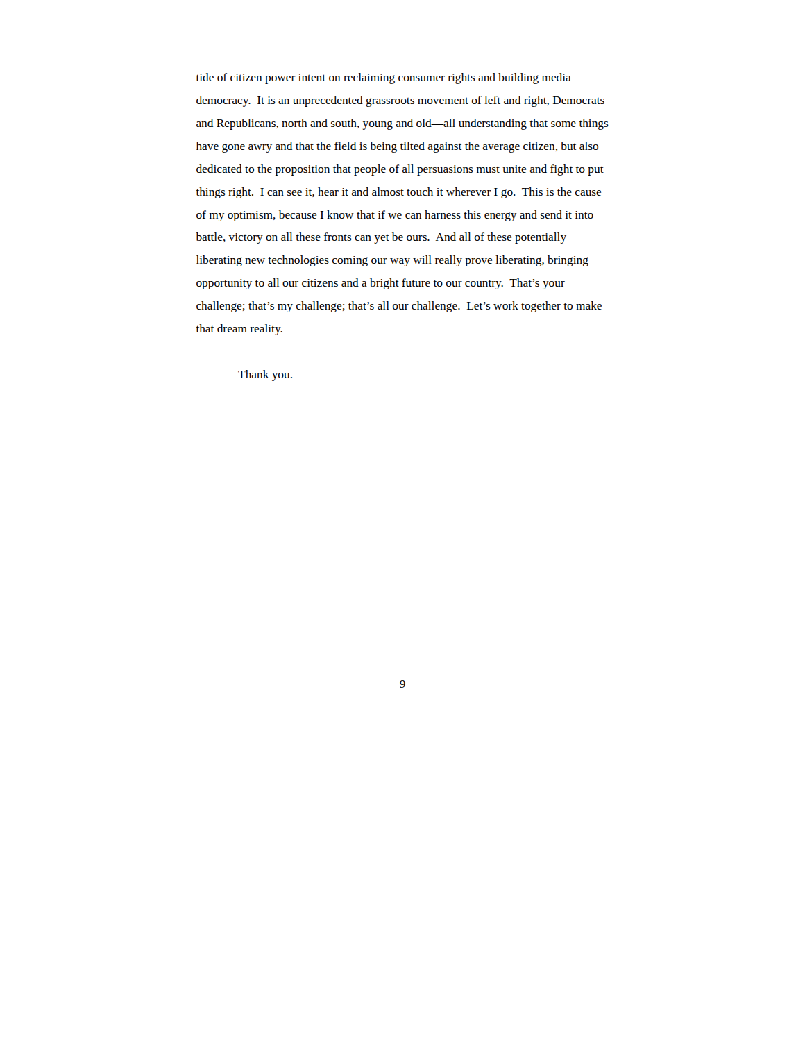tide of citizen power intent on reclaiming consumer rights and building media democracy. It is an unprecedented grassroots movement of left and right, Democrats and Republicans, north and south, young and old—all understanding that some things have gone awry and that the field is being tilted against the average citizen, but also dedicated to the proposition that people of all persuasions must unite and fight to put things right. I can see it, hear it and almost touch it wherever I go. This is the cause of my optimism, because I know that if we can harness this energy and send it into battle, victory on all these fronts can yet be ours. And all of these potentially liberating new technologies coming our way will really prove liberating, bringing opportunity to all our citizens and a bright future to our country. That’s your challenge; that’s my challenge; that’s all our challenge. Let’s work together to make that dream reality.
Thank you.
9